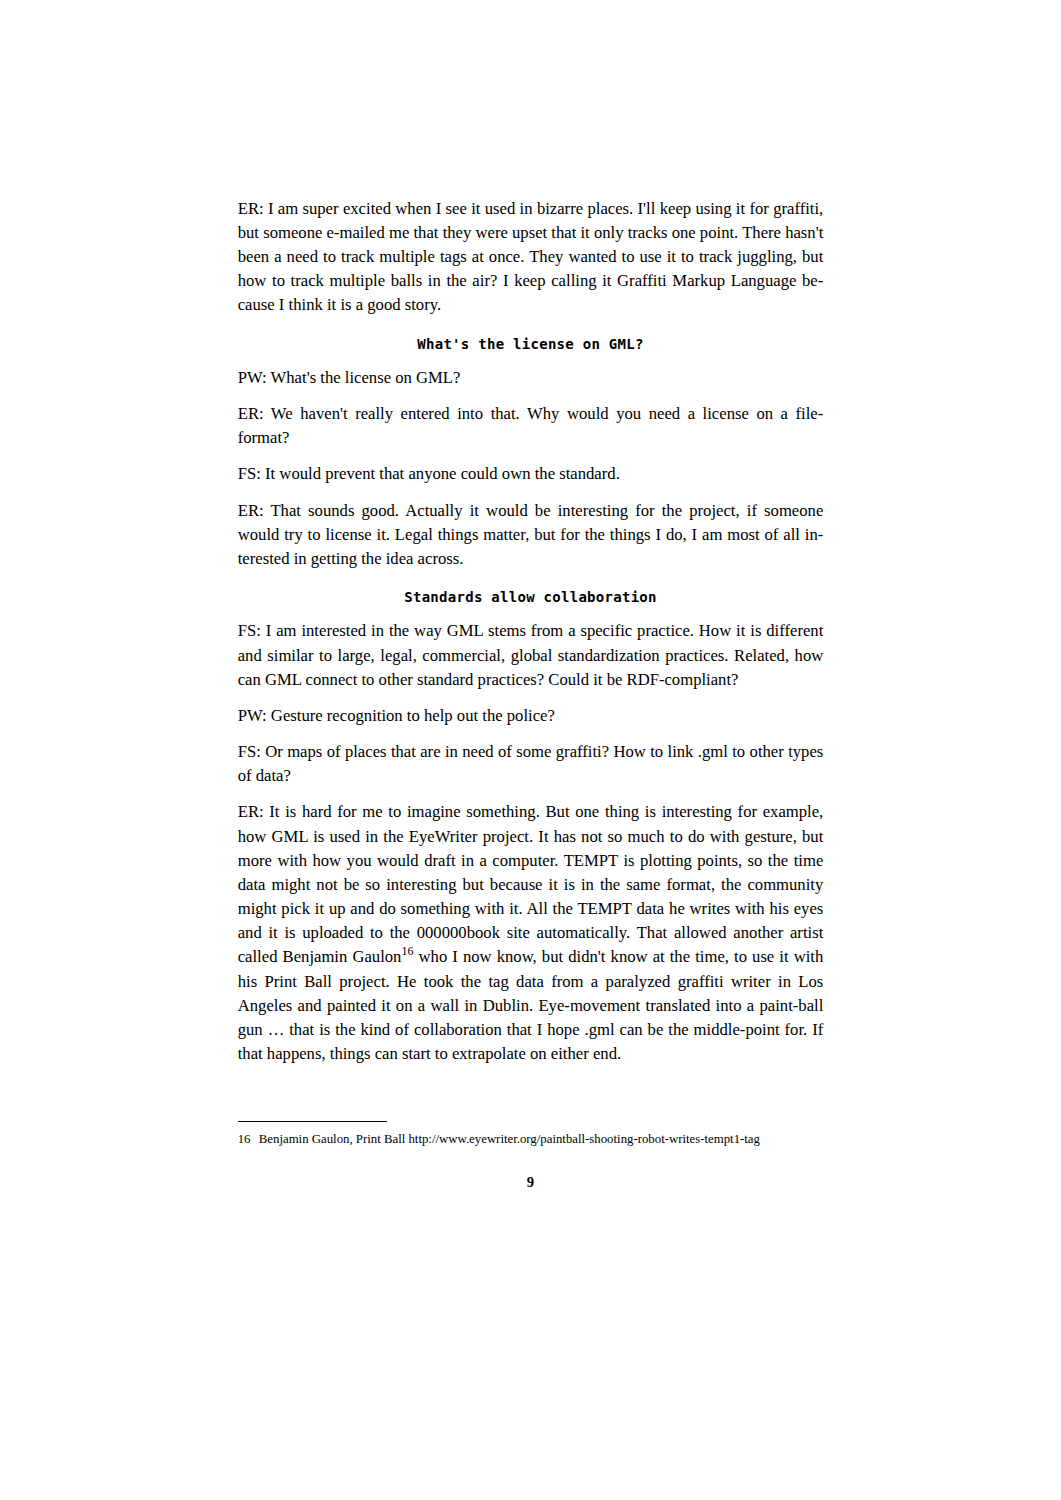ER: I am super excited when I see it used in bizarre places. I'll keep using it for graffiti, but someone e-mailed me that they were upset that it only tracks one point. There hasn't been a need to track multiple tags at once. They wanted to use it to track juggling, but how to track multiple balls in the air? I keep calling it Graffiti Markup Language because I think it is a good story.
What's the license on GML?
PW: What's the license on GML?
ER: We haven't really entered into that. Why would you need a license on a file-format?
FS: It would prevent that anyone could own the standard.
ER: That sounds good. Actually it would be interesting for the project, if someone would try to license it. Legal things matter, but for the things I do, I am most of all interested in getting the idea across.
Standards allow collaboration
FS: I am interested in the way GML stems from a specific practice. How it is different and similar to large, legal, commercial, global standardization practices. Related, how can GML connect to other standard practices? Could it be RDF-compliant?
PW: Gesture recognition to help out the police?
FS: Or maps of places that are in need of some graffiti? How to link .gml to other types of data?
ER: It is hard for me to imagine something. But one thing is interesting for example, how GML is used in the EyeWriter project. It has not so much to do with gesture, but more with how you would draft in a computer. TEMPT is plotting points, so the time data might not be so interesting but because it is in the same format, the community might pick it up and do something with it. All the TEMPT data he writes with his eyes and it is uploaded to the 000000book site automatically. That allowed another artist called Benjamin Gaulon16 who I now know, but didn't know at the time, to use it with his Print Ball project. He took the tag data from a paralyzed graffiti writer in Los Angeles and painted it on a wall in Dublin. Eye-movement translated into a paint-ball gun … that is the kind of collaboration that I hope .gml can be the middle-point for. If that happens, things can start to extrapolate on either end.
16
Benjamin Gaulon, Print Ball http://www.eyewriter.org/paintball-shooting-robot-writes-tempt1-tag
9